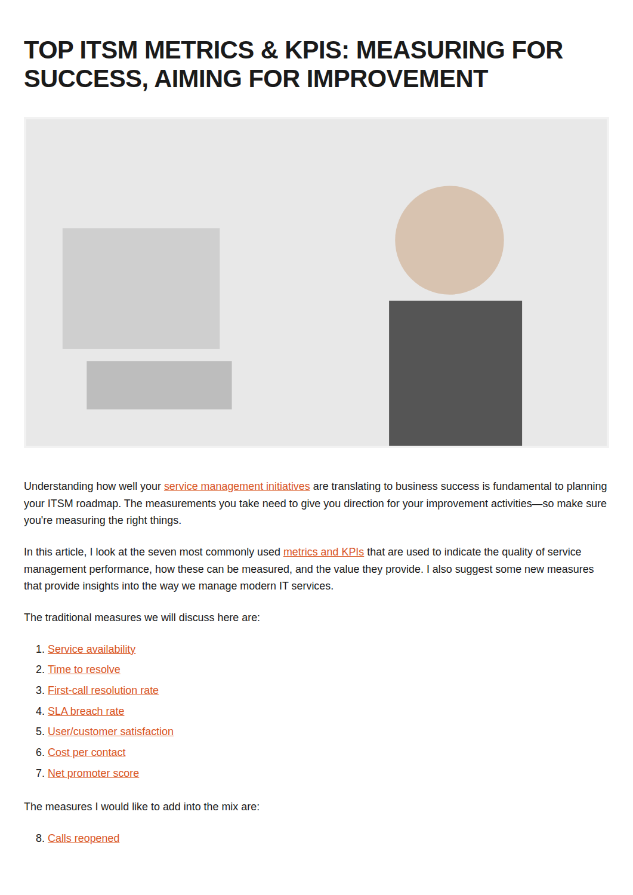Top ITSM Metrics & KPIs: Measuring for Success, Aiming for Improvement
Understanding how well your service management initiatives are translating to business success is fundamental to planning your ITSM roadmap. The measurements you take need to give you direction for your improvement activities—so make sure you're measuring the right things.
In this article, I look at the seven most commonly used metrics and KPIs that are used to indicate the quality of service management performance, how these can be measured, and the value they provide. I also suggest some new measures that provide insights into the way we manage modern IT services.
The traditional measures we will discuss here are:
Service availability
Time to resolve
First-call resolution rate
SLA breach rate
User/customer satisfaction
Cost per contact
Net promoter score
The measures I would like to add into the mix are:
Calls reopened